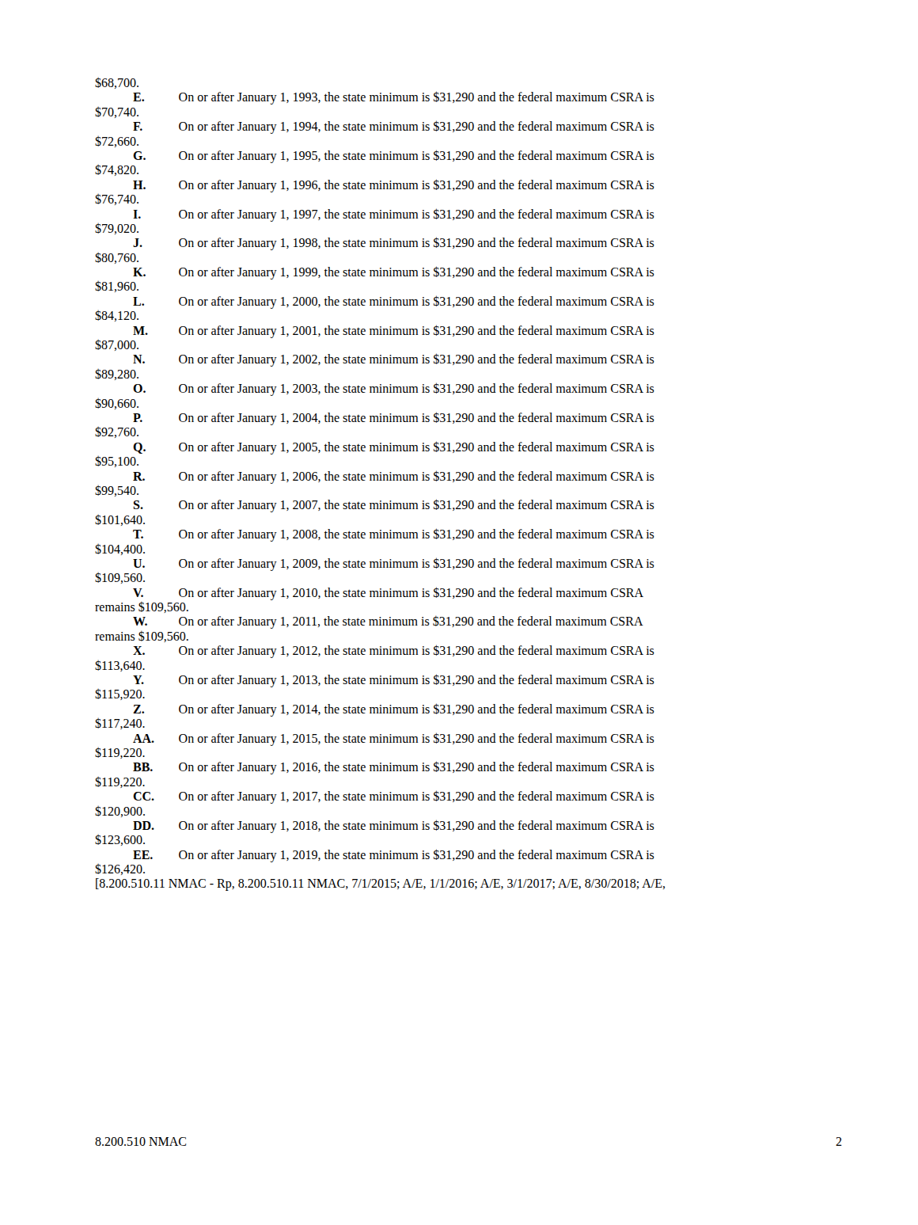$68,700.
E. On or after January 1, 1993, the state minimum is $31,290 and the federal maximum CSRA is
$70,740.
F. On or after January 1, 1994, the state minimum is $31,290 and the federal maximum CSRA is
$72,660.
G. On or after January 1, 1995, the state minimum is $31,290 and the federal maximum CSRA is
$74,820.
H. On or after January 1, 1996, the state minimum is $31,290 and the federal maximum CSRA is
$76,740.
I. On or after January 1, 1997, the state minimum is $31,290 and the federal maximum CSRA is
$79,020.
J. On or after January 1, 1998, the state minimum is $31,290 and the federal maximum CSRA is
$80,760.
K. On or after January 1, 1999, the state minimum is $31,290 and the federal maximum CSRA is
$81,960.
L. On or after January 1, 2000, the state minimum is $31,290 and the federal maximum CSRA is
$84,120.
M. On or after January 1, 2001, the state minimum is $31,290 and the federal maximum CSRA is
$87,000.
N. On or after January 1, 2002, the state minimum is $31,290 and the federal maximum CSRA is
$89,280.
O. On or after January 1, 2003, the state minimum is $31,290 and the federal maximum CSRA is
$90,660.
P. On or after January 1, 2004, the state minimum is $31,290 and the federal maximum CSRA is
$92,760.
Q. On or after January 1, 2005, the state minimum is $31,290 and the federal maximum CSRA is
$95,100.
R. On or after January 1, 2006, the state minimum is $31,290 and the federal maximum CSRA is
$99,540.
S. On or after January 1, 2007, the state minimum is $31,290 and the federal maximum CSRA is
$101,640.
T. On or after January 1, 2008, the state minimum is $31,290 and the federal maximum CSRA is
$104,400.
U. On or after January 1, 2009, the state minimum is $31,290 and the federal maximum CSRA is
$109,560.
V. On or after January 1, 2010, the state minimum is $31,290 and the federal maximum CSRA
remains $109,560.
W. On or after January 1, 2011, the state minimum is $31,290 and the federal maximum CSRA
remains $109,560.
X. On or after January 1, 2012, the state minimum is $31,290 and the federal maximum CSRA is
$113,640.
Y. On or after January 1, 2013, the state minimum is $31,290 and the federal maximum CSRA is
$115,920.
Z. On or after January 1, 2014, the state minimum is $31,290 and the federal maximum CSRA is
$117,240.
AA. On or after January 1, 2015, the state minimum is $31,290 and the federal maximum CSRA is
$119,220.
BB. On or after January 1, 2016, the state minimum is $31,290 and the federal maximum CSRA is
$119,220.
CC. On or after January 1, 2017, the state minimum is $31,290 and the federal maximum CSRA is
$120,900.
DD. On or after January 1, 2018, the state minimum is $31,290 and the federal maximum CSRA is
$123,600.
EE. On or after January 1, 2019, the state minimum is $31,290 and the federal maximum CSRA is
$126,420.
[8.200.510.11 NMAC - Rp, 8.200.510.11 NMAC, 7/1/2015; A/E, 1/1/2016; A/E, 3/1/2017; A/E, 8/30/2018; A/E,
8.200.510 NMAC 2